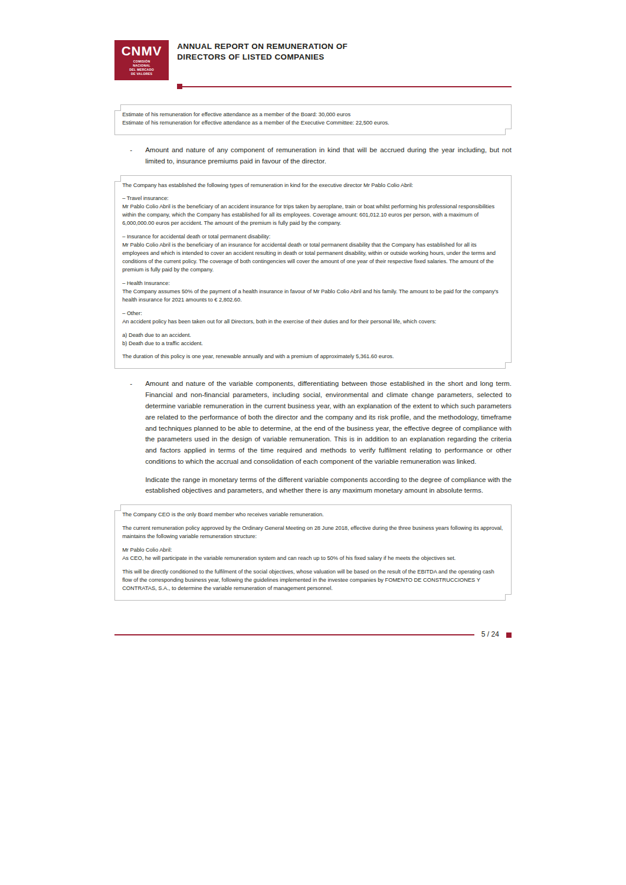CNMV
Comisión
Nacional
del Mercado
de Valores
Annual report on remuneration of
directors of listed companies
Estimate of his remuneration for effective attendance as a member of the Board: 30,000 euros
Estimate of his remuneration for effective attendance as a member of the Executive Committee: 22,500 euros.
Amount and nature of any component of remuneration in kind that will be accrued during the year including, but not limited to, insurance premiums paid in favour of the director.
The Company has established the following types of remuneration in kind for the executive director Mr Pablo Colio Abril:
– Travel insurance:
Mr Pablo Colio Abril is the beneficiary of an accident insurance for trips taken by aeroplane, train or boat whilst performing his professional responsibilities within the company, which the Company has established for all its employees. Coverage amount: 601,012.10 euros per person, with a maximum of 6,000,000.00 euros per accident. The amount of the premium is fully paid by the company.
– Insurance for accidental death or total permanent disability:
Mr Pablo Colio Abril is the beneficiary of an insurance for accidental death or total permanent disability that the Company has established for all its employees and which is intended to cover an accident resulting in death or total permanent disability, within or outside working hours, under the terms and conditions of the current policy. The coverage of both contingencies will cover the amount of one year of their respective fixed salaries. The amount of the premium is fully paid by the company.
– Health Insurance:
The Company assumes 50% of the payment of a health insurance in favour of Mr Pablo Colio Abril and his family. The amount to be paid for the company's health insurance for 2021 amounts to € 2,802.60.
– Other:
An accident policy has been taken out for all Directors, both in the exercise of their duties and for their personal life, which covers:
a) Death due to an accident.
b) Death due to a traffic accident.
The duration of this policy is one year, renewable annually and with a premium of approximately 5,361.60 euros.
Amount and nature of the variable components, differentiating between those established in the short and long term. Financial and non-financial parameters, including social, environmental and climate change parameters, selected to determine variable remuneration in the current business year, with an explanation of the extent to which such parameters are related to the performance of both the director and the company and its risk profile, and the methodology, timeframe and techniques planned to be able to determine, at the end of the business year, the effective degree of compliance with the parameters used in the design of variable remuneration. This is in addition to an explanation regarding the criteria and factors applied in terms of the time required and methods to verify fulfilment relating to performance or other conditions to which the accrual and consolidation of each component of the variable remuneration was linked.
Indicate the range in monetary terms of the different variable components according to the degree of compliance with the established objectives and parameters, and whether there is any maximum monetary amount in absolute terms.
The Company CEO is the only Board member who receives variable remuneration.
The current remuneration policy approved by the Ordinary General Meeting on 28 June 2018, effective during the three business years following its approval, maintains the following variable remuneration structure:
Mr Pablo Colio Abril:
As CEO, he will participate in the variable remuneration system and can reach up to 50% of his fixed salary if he meets the objectives set.
This will be directly conditioned to the fulfilment of the social objectives, whose valuation will be based on the result of the EBITDA and the operating cash flow of the corresponding business year, following the guidelines implemented in the investee companies by FOMENTO DE CONSTRUCCIONES Y CONTRATAS, S.A., to determine the variable remuneration of management personnel.
5 / 24